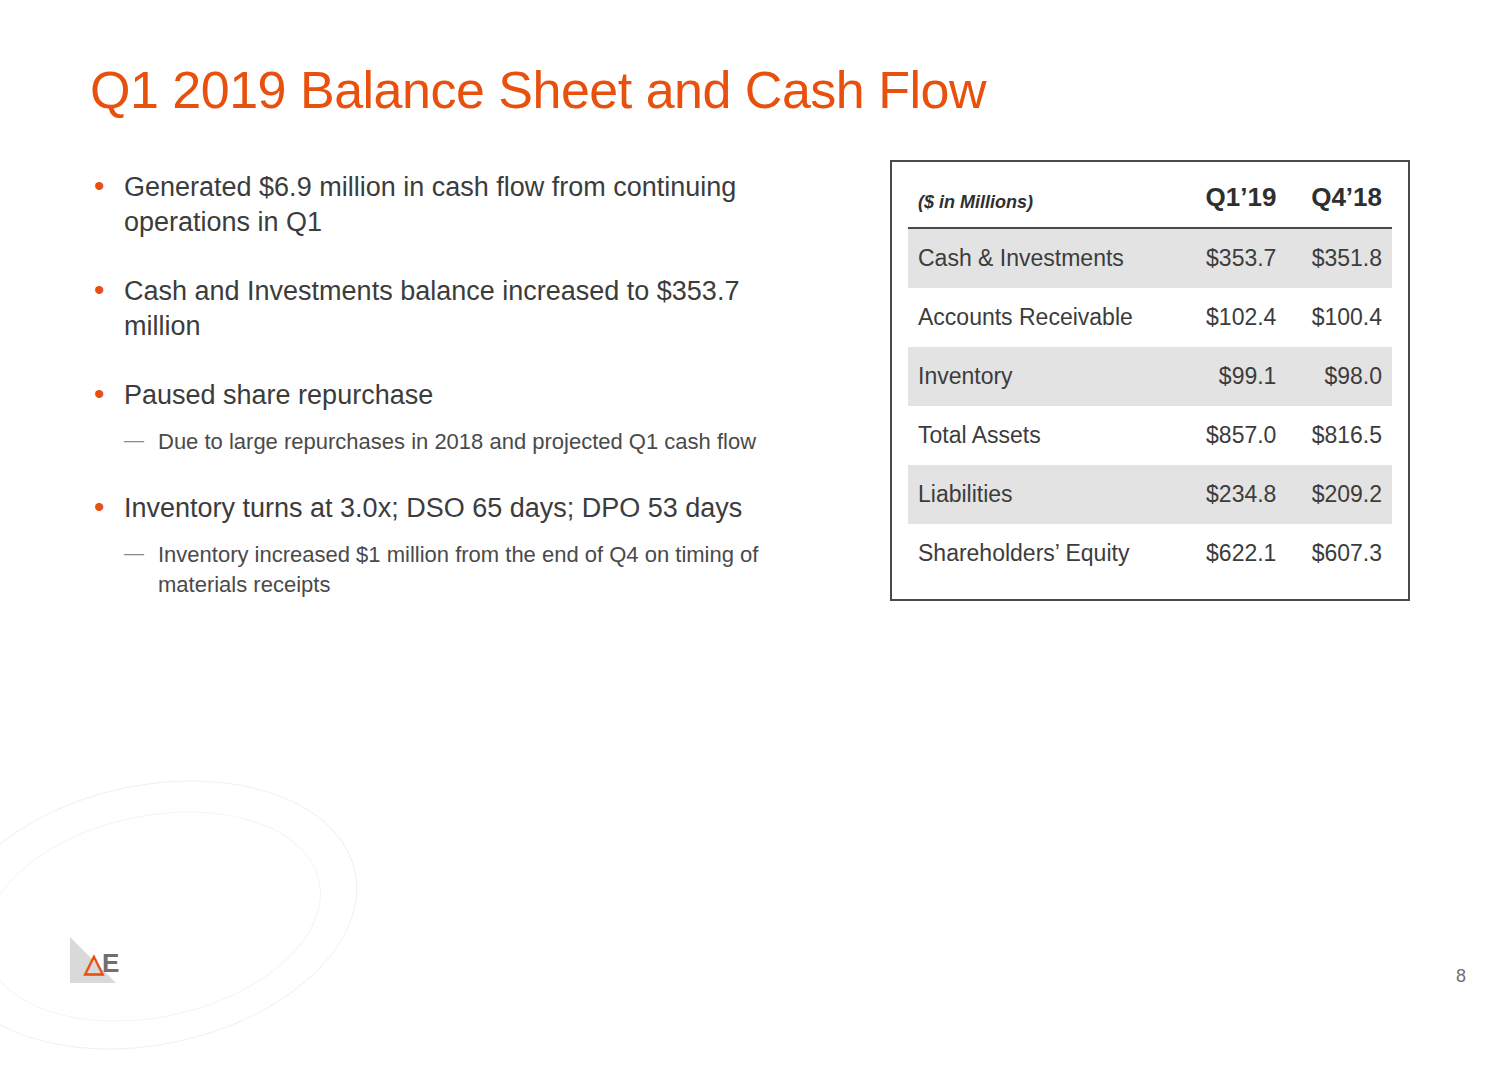Q1 2019 Balance Sheet and Cash Flow
Generated $6.9 million in cash flow from continuing operations in Q1
Cash and Investments balance increased to $353.7 million
Paused share repurchase
Due to large repurchases in 2018 and projected Q1 cash flow
Inventory turns at 3.0x; DSO 65 days; DPO 53 days
Inventory increased $1 million from the end of Q4 on timing of materials receipts
| ($ in Millions) | Q1’19 | Q4’18 |
| --- | --- | --- |
| Cash & Investments | $353.7 | $351.8 |
| Accounts Receivable | $102.4 | $100.4 |
| Inventory | $99.1 | $98.0 |
| Total Assets | $857.0 | $816.5 |
| Liabilities | $234.8 | $209.2 |
| Shareholders’ Equity | $622.1 | $607.3 |
△E
8